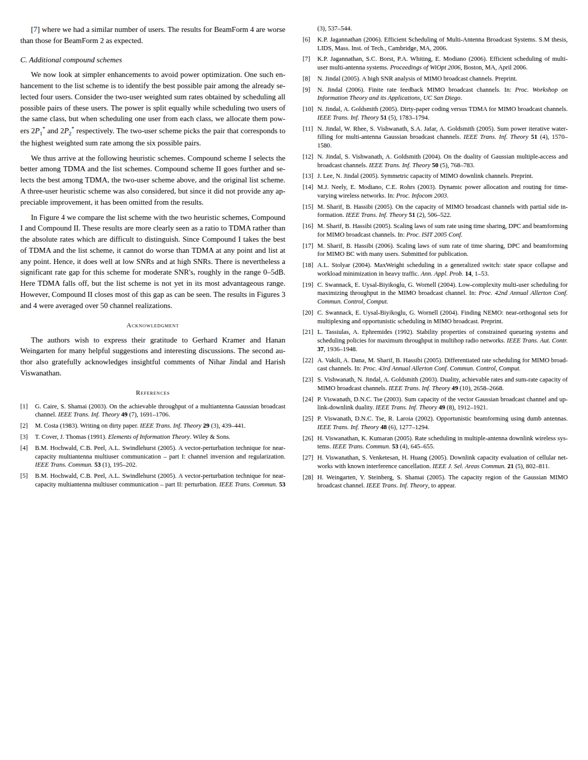[7] where we had a similar number of users. The results for BeamForm 4 are worse than those for BeamForm 2 as expected.
C. Additional compound schemes
We now look at simpler enhancements to avoid power optimization. One such enhancement to the list scheme is to identify the best possible pair among the already selected four users. Consider the two-user weighted sum rates obtained by scheduling all possible pairs of these users. The power is split equally while scheduling two users of the same class, but when scheduling one user from each class, we allocate them powers 2P1* and 2P2* respectively. The two-user scheme picks the pair that corresponds to the highest weighted sum rate among the six possible pairs.
We thus arrive at the following heuristic schemes. Compound scheme I selects the better among TDMA and the list schemes. Compound scheme II goes further and selects the best among TDMA, the two-user scheme above, and the original list scheme. A three-user heuristic scheme was also considered, but since it did not provide any appreciable improvement, it has been omitted from the results.
In Figure 4 we compare the list scheme with the two heuristic schemes, Compound I and Compound II. These results are more clearly seen as a ratio to TDMA rather than the absolute rates which are difficult to distinguish. Since Compound I takes the best of TDMA and the list scheme, it cannot do worse than TDMA at any point and list at any point. Hence, it does well at low SNRs and at high SNRs. There is nevertheless a significant rate gap for this scheme for moderate SNR's, roughly in the range 0–5dB. Here TDMA falls off, but the list scheme is not yet in its most advantageous range. However, Compound II closes most of this gap as can be seen. The results in Figures 3 and 4 were averaged over 50 channel realizations.
Acknowledgment
The authors wish to express their gratitude to Gerhard Kramer and Hanan Weingarten for many helpful suggestions and interesting discussions. The second author also gratefully acknowledges insightful comments of Nihar Jindal and Harish Viswanathan.
References
[1] G. Caire, S. Shamai (2003). On the achievable throughput of a multiantenna Gaussian broadcast channel. IEEE Trans. Inf. Theory 49 (7), 1691–1706.
[2] M. Costa (1983). Writing on dirty paper. IEEE Trans. Inf. Theory 29 (3), 439–441.
[3] T. Cover, J. Thomas (1991). Elements of Information Theory. Wiley & Sons.
[4] B.M. Hochwald, C.B. Peel, A.L. Swindlehurst (2005). A vector-perturbation technique for near-capacity multiantenna multiuser communication – part I: channel inversion and regularization. IEEE Trans. Commun. 53 (1), 195–202.
[5] B.M. Hochwald, C.B. Peel, A.L. Swindlehurst (2005). A vector-perturbation technique for near-capacity multiantenna multiuser communication – part II: perturbation. IEEE Trans. Commun. 53 (3), 537–544.
[6] K.P. Jagannathan (2006). Efficient Scheduling of Multi-Antenna Broadcast Systems. S.M thesis, LIDS, Mass. Inst. of Tech., Cambridge, MA, 2006.
[7] K.P. Jagannathan, S.C. Borst, P.A. Whiting, E. Modiano (2006). Efficient scheduling of multi-user multi-antenna systems. Proceedings of WiOpt 2006, Boston, MA, April 2006.
[8] N. Jindal (2005). A high SNR analysis of MIMO broadcast channels. Preprint.
[9] N. Jindal (2006). Finite rate feedback MIMO broadcast channels. In: Proc. Workshop on Information Theory and its Applications, UC San Diego.
[10] N. Jindal, A. Goldsmith (2005). Dirty-paper coding versus TDMA for MIMO broadcast channels. IEEE Trans. Inf. Theory 51 (5), 1783–1794.
[11] N. Jindal, W. Rhee, S. Vishwanath, S.A. Jafar, A. Goldsmith (2005). Sum power iterative water-filling for multi-antenna Gaussian broadcast channels. IEEE Trans. Inf. Theory 51 (4), 1570–1580.
[12] N. Jindal, S. Vishwanath, A. Goldsmith (2004). On the duality of Gaussian multiple-access and broadcast channels. IEEE Trans. Inf. Theory 50 (5), 768–783.
[13] J. Lee, N. Jindal (2005). Symmetric capacity of MIMO downlink channels. Preprint.
[14] M.J. Neely, E. Modiano, C.E. Rohrs (2003). Dynamic power allocation and routing for time-varying wireless networks. In: Proc. Infocom 2003.
[15] M. Sharif, B. Hassibi (2005). On the capacity of MIMO broadcast channels with partial side information. IEEE Trans. Inf. Theory 51 (2), 506–522.
[16] M. Sharif, B. Hassibi (2005). Scaling laws of sum rate using time sharing, DPC and beamforming for MIMO broadcast channels. In: Proc. ISIT 2005 Conf.
[17] M. Sharif, B. Hassibi (2006). Scaling laws of sum rate of time sharing, DPC and beamforming for MIMO BC with many users. Submitted for publication.
[18] A.L. Stolyar (2004). MaxWeight scheduling in a generalized switch: state space collapse and workload minimization in heavy traffic. Ann. Appl. Prob. 14, 1–53.
[19] C. Swannack, E. Uysal-Biyikoglu, G. Wornell (2004). Low-complexity multi-user scheduling for maximizing throughput in the MIMO broadcast channel. In: Proc. 42nd Annual Allerton Conf. Commun. Control, Comput.
[20] C. Swannack, E. Uysal-Biyikoglu, G. Wornell (2004). Finding NEMO: near-orthogonal sets for multiplexing and opportunistic scheduling in MIMO broadcast. Preprint.
[21] L. Tassiulas, A. Ephremides (1992). Stability properties of constrained queueing systems and scheduling policies for maximum throughput in multihop radio networks. IEEE Trans. Aut. Contr. 37, 1936–1948.
[22] A. Vakili, A. Dana, M. Sharif, B. Hassibi (2005). Differentiated rate scheduling for MIMO broadcast channels. In: Proc. 43rd Annual Allerton Conf. Commun. Control, Comput.
[23] S. Vishwanath, N. Jindal, A. Goldsmith (2003). Duality, achievable rates and sum-rate capacity of MIMO broadcast channels. IEEE Trans. Inf. Theory 49 (10), 2658–2668.
[24] P. Viswanath, D.N.C. Tse (2003). Sum capacity of the vector Gaussian broadcast channel and uplink-downlink duality. IEEE Trans. Inf. Theory 49 (8), 1912–1921.
[25] P. Viswanath, D.N.C. Tse, R. Laroia (2002). Opportunistic beamforming using dumb antennas. IEEE Trans. Inf. Theory 48 (6), 1277–1294.
[26] H. Viswanathan, K. Kumaran (2005). Rate scheduling in multiple-antenna downlink wireless systems. IEEE Trans. Commun. 53 (4), 645–655.
[27] H. Viswanathan, S. Venketesan, H. Huang (2005). Downlink capacity evaluation of cellular networks with known interference cancellation. IEEE J. Sel. Areas Commun. 21 (5), 802–811.
[28] H. Weingarten, Y. Steinberg, S. Shamai (2005). The capacity region of the Gaussian MIMO broadcast channel. IEEE Trans. Inf. Theory, to appear.